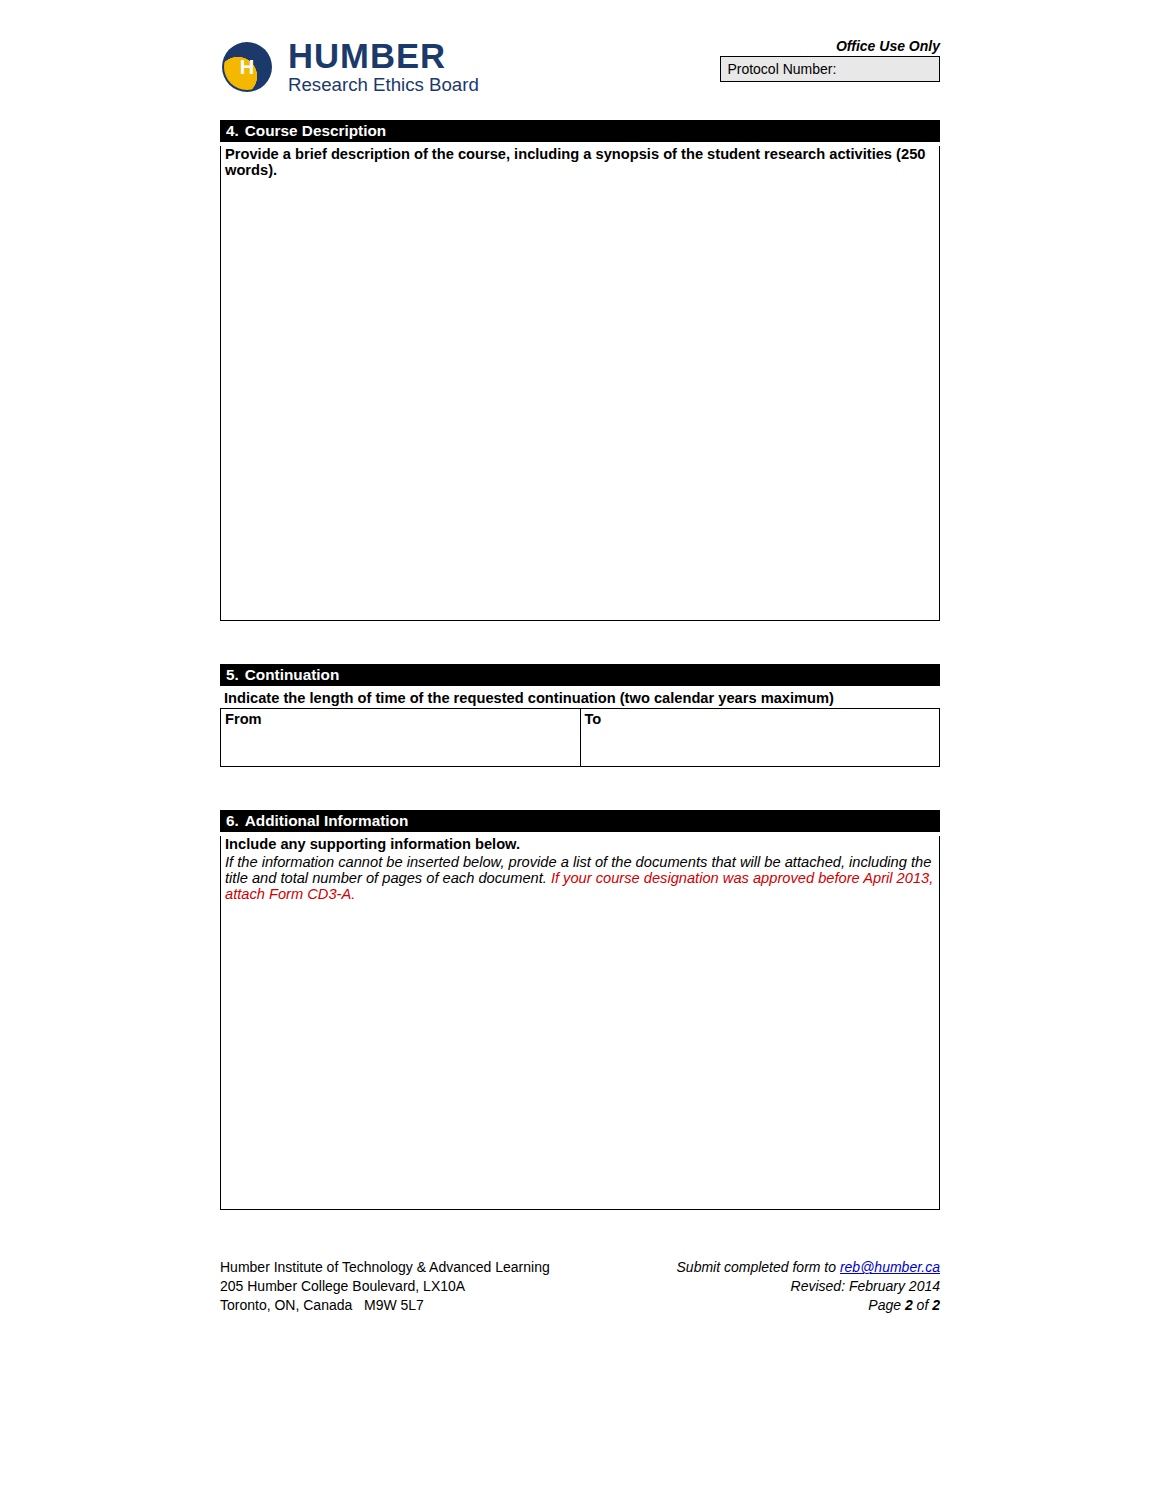H
HUMBER
Research Ethics Board
Office Use Only
Protocol Number:
4. Course Description
Provide a brief description of the course, including a synopsis of the student research activities (250 words).
5. Continuation
Indicate the length of time of the requested continuation (two calendar years maximum)
| From | To |
6. Additional Information
Include any supporting information below.
If the information cannot be inserted below, provide a list of the documents that will be attached, including the title and total number of pages of each document. If your course designation was approved before April 2013, attach Form CD3-A.
Humber Institute of Technology & Advanced Learning
205 Humber College Boulevard, LX10A
Toronto, ON, Canada M9W 5L7
Submit completed form to reb@humber.ca
Revised: February 2014
Page 2 of 2